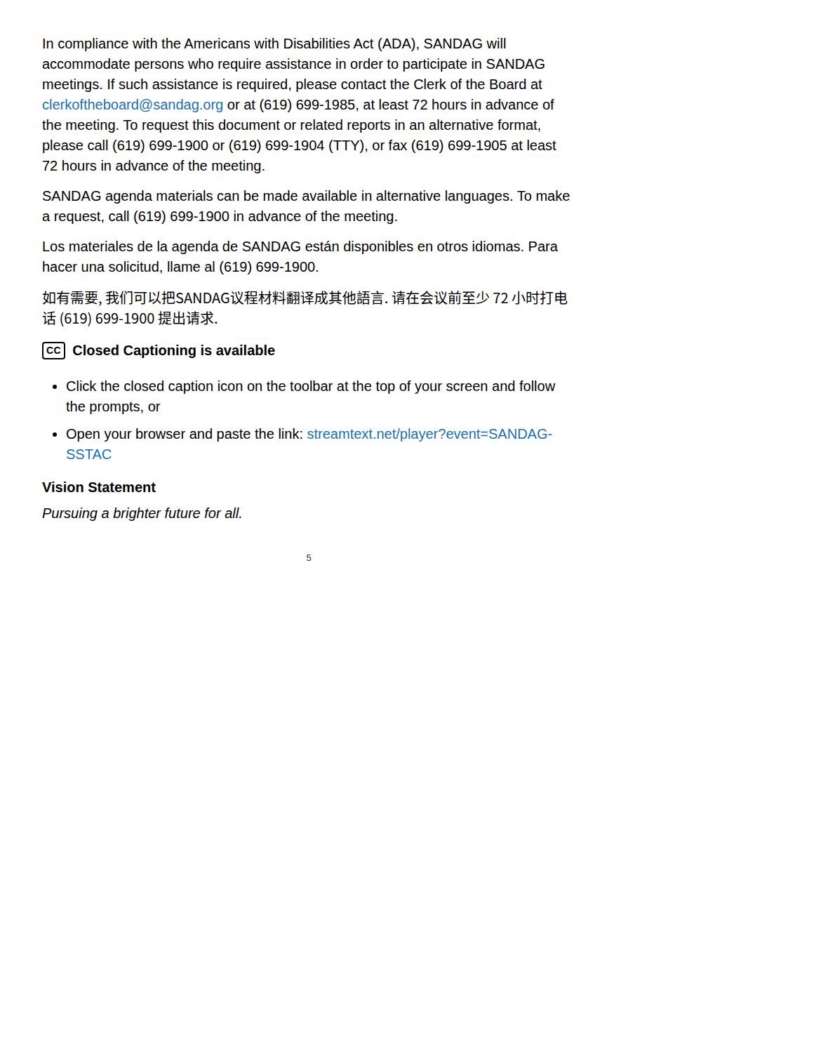In compliance with the Americans with Disabilities Act (ADA), SANDAG will accommodate persons who require assistance in order to participate in SANDAG meetings. If such assistance is required, please contact the Clerk of the Board at clerkoftheboard@sandag.org or at (619) 699-1985, at least 72 hours in advance of the meeting. To request this document or related reports in an alternative format, please call (619) 699-1900 or (619) 699-1904 (TTY), or fax (619) 699-1905 at least 72 hours in advance of the meeting.
SANDAG agenda materials can be made available in alternative languages. To make a request, call (619) 699-1900 in advance of the meeting.
Los materiales de la agenda de SANDAG están disponibles en otros idiomas. Para hacer una solicitud, llame al (619) 699-1900.
如有需要, 我们可以把SANDAG议程材料翻译成其他語言. 请在会议前至少 72 小时打电话 (619) 699-1900 提出请求.
CC Closed Captioning is available
Click the closed caption icon on the toolbar at the top of your screen and follow the prompts, or
Open your browser and paste the link: streamtext.net/player?event=SANDAG-SSTAC
Vision Statement
Pursuing a brighter future for all.
5